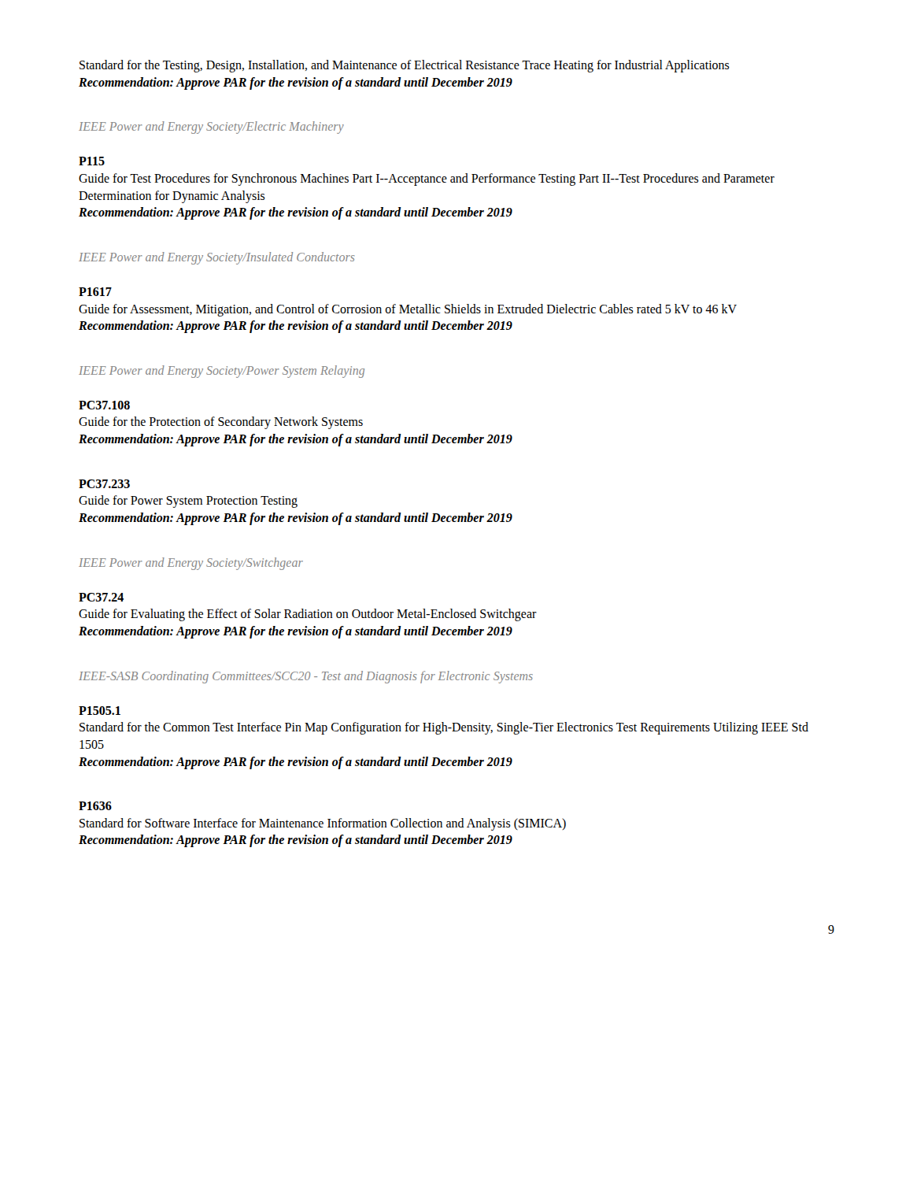Standard for the Testing, Design, Installation, and Maintenance of Electrical Resistance Trace Heating for Industrial Applications
Recommendation: Approve PAR for the revision of a standard until December 2019
IEEE Power and Energy Society/Electric Machinery
P115
Guide for Test Procedures for Synchronous Machines Part I--Acceptance and Performance Testing Part II--Test Procedures and Parameter Determination for Dynamic Analysis
Recommendation: Approve PAR for the revision of a standard until December 2019
IEEE Power and Energy Society/Insulated Conductors
P1617
Guide for Assessment, Mitigation, and Control of Corrosion of Metallic Shields in Extruded Dielectric Cables rated 5 kV to 46 kV
Recommendation: Approve PAR for the revision of a standard until December 2019
IEEE Power and Energy Society/Power System Relaying
PC37.108
Guide for the Protection of Secondary Network Systems
Recommendation: Approve PAR for the revision of a standard until December 2019
PC37.233
Guide for Power System Protection Testing
Recommendation: Approve PAR for the revision of a standard until December 2019
IEEE Power and Energy Society/Switchgear
PC37.24
Guide for Evaluating the Effect of Solar Radiation on Outdoor Metal-Enclosed Switchgear
Recommendation: Approve PAR for the revision of a standard until December 2019
IEEE-SASB Coordinating Committees/SCC20 - Test and Diagnosis for Electronic Systems
P1505.1
Standard for the Common Test Interface Pin Map Configuration for High-Density, Single-Tier Electronics Test Requirements Utilizing IEEE Std 1505
Recommendation: Approve PAR for the revision of a standard until December 2019
P1636
Standard for Software Interface for Maintenance Information Collection and Analysis (SIMICA)
Recommendation: Approve PAR for the revision of a standard until December 2019
9